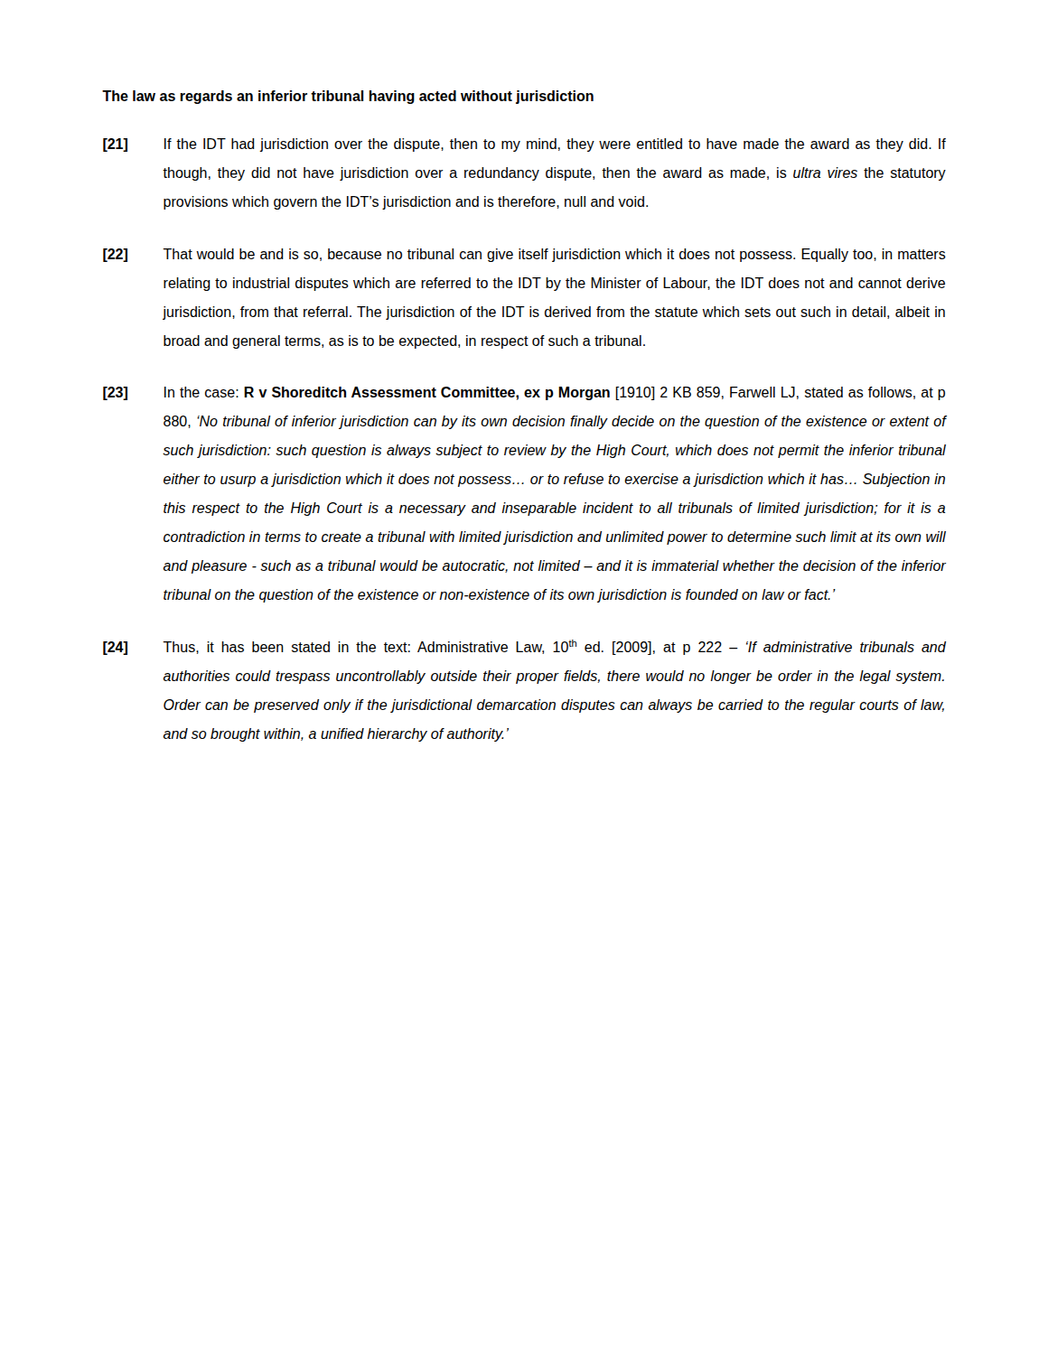The law as regards an inferior tribunal having acted without jurisdiction
[21] If the IDT had jurisdiction over the dispute, then to my mind, they were entitled to have made the award as they did. If though, they did not have jurisdiction over a redundancy dispute, then the award as made, is ultra vires the statutory provisions which govern the IDT’s jurisdiction and is therefore, null and void.
[22] That would be and is so, because no tribunal can give itself jurisdiction which it does not possess. Equally too, in matters relating to industrial disputes which are referred to the IDT by the Minister of Labour, the IDT does not and cannot derive jurisdiction, from that referral. The jurisdiction of the IDT is derived from the statute which sets out such in detail, albeit in broad and general terms, as is to be expected, in respect of such a tribunal.
[23] In the case: R v Shoreditch Assessment Committee, ex p Morgan [1910] 2 KB 859, Farwell LJ, stated as follows, at p 880, ‘No tribunal of inferior jurisdiction can by its own decision finally decide on the question of the existence or extent of such jurisdiction: such question is always subject to review by the High Court, which does not permit the inferior tribunal either to usurp a jurisdiction which it does not possess… or to refuse to exercise a jurisdiction which it has… Subjection in this respect to the High Court is a necessary and inseparable incident to all tribunals of limited jurisdiction; for it is a contradiction in terms to create a tribunal with limited jurisdiction and unlimited power to determine such limit at its own will and pleasure - such as a tribunal would be autocratic, not limited – and it is immaterial whether the decision of the inferior tribunal on the question of the existence or non-existence of its own jurisdiction is founded on law or fact.’
[24] Thus, it has been stated in the text: Administrative Law, 10th ed. [2009], at p 222 – ‘If administrative tribunals and authorities could trespass uncontrollably outside their proper fields, there would no longer be order in the legal system. Order can be preserved only if the jurisdictional demarcation disputes can always be carried to the regular courts of law, and so brought within, a unified hierarchy of authority.’